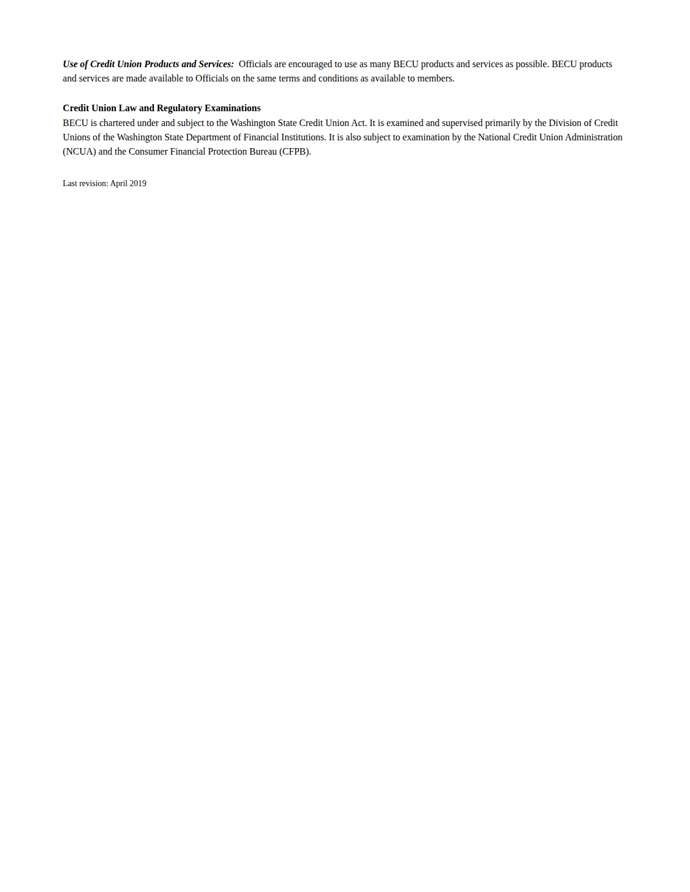Use of Credit Union Products and Services: Officials are encouraged to use as many BECU products and services as possible. BECU products and services are made available to Officials on the same terms and conditions as available to members.
Credit Union Law and Regulatory Examinations
BECU is chartered under and subject to the Washington State Credit Union Act. It is examined and supervised primarily by the Division of Credit Unions of the Washington State Department of Financial Institutions. It is also subject to examination by the National Credit Union Administration (NCUA) and the Consumer Financial Protection Bureau (CFPB).
Last revision: April 2019